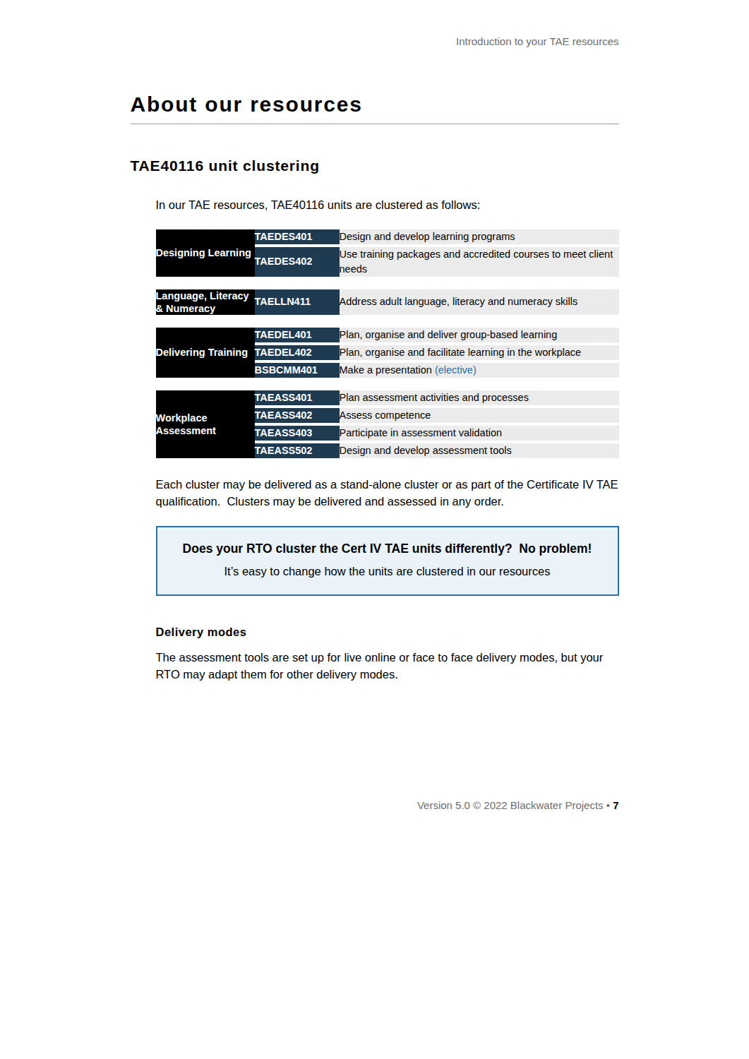Introduction to your TAE resources
About our resources
TAE40116 unit clustering
In our TAE resources, TAE40116 units are clustered as follows:
| Designing Learning | TAEDES401 | Design and develop learning programs |
| TAEDES402 | Use training packages and accredited courses to meet client needs |
| Language, Literacy & Numeracy | TAELLN411 | Address adult language, literacy and numeracy skills |
| Delivering Training | TAEDEL401 | Plan, organise and deliver group-based learning |
| TAEDEL402 | Plan, organise and facilitate learning in the workplace |
| BSBCMM401 | Make a presentation (elective) |
| Workplace Assessment | TAEASS401 | Plan assessment activities and processes |
| TAEASS402 | Assess competence |
| TAEASS403 | Participate in assessment validation |
| TAEASS502 | Design and develop assessment tools |
Each cluster may be delivered as a stand-alone cluster or as part of the Certificate IV TAE qualification. Clusters may be delivered and assessed in any order.
Does your RTO cluster the Cert IV TAE units differently? No problem!
It’s easy to change how the units are clustered in our resources
Delivery modes
The assessment tools are set up for live online or face to face delivery modes, but your RTO may adapt them for other delivery modes.
Version 5.0 © 2022 Blackwater Projects • 7